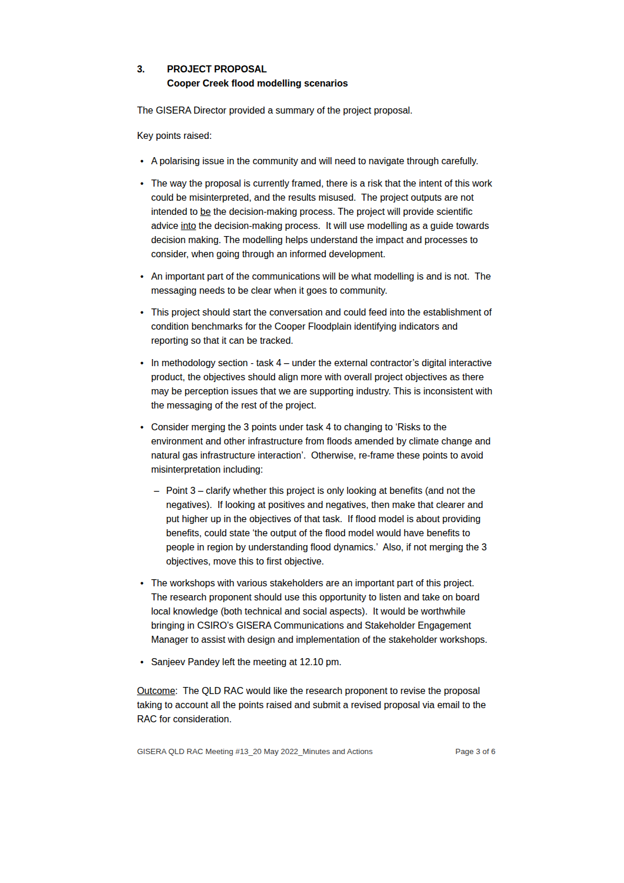3. PROJECT PROPOSAL Cooper Creek flood modelling scenarios
The GISERA Director provided a summary of the project proposal.
Key points raised:
A polarising issue in the community and will need to navigate through carefully.
The way the proposal is currently framed, there is a risk that the intent of this work could be misinterpreted, and the results misused. The project outputs are not intended to be the decision-making process. The project will provide scientific advice into the decision-making process. It will use modelling as a guide towards decision making. The modelling helps understand the impact and processes to consider, when going through an informed development.
An important part of the communications will be what modelling is and is not. The messaging needs to be clear when it goes to community.
This project should start the conversation and could feed into the establishment of condition benchmarks for the Cooper Floodplain identifying indicators and reporting so that it can be tracked.
In methodology section - task 4 – under the external contractor’s digital interactive product, the objectives should align more with overall project objectives as there may be perception issues that we are supporting industry. This is inconsistent with the messaging of the rest of the project.
Consider merging the 3 points under task 4 to changing to ‘Risks to the environment and other infrastructure from floods amended by climate change and natural gas infrastructure interaction’. Otherwise, re-frame these points to avoid misinterpretation including:
Point 3 – clarify whether this project is only looking at benefits (and not the negatives). If looking at positives and negatives, then make that clearer and put higher up in the objectives of that task. If flood model is about providing benefits, could state ‘the output of the flood model would have benefits to people in region by understanding flood dynamics.’ Also, if not merging the 3 objectives, move this to first objective.
The workshops with various stakeholders are an important part of this project. The research proponent should use this opportunity to listen and take on board local knowledge (both technical and social aspects). It would be worthwhile bringing in CSIRO’s GISERA Communications and Stakeholder Engagement Manager to assist with design and implementation of the stakeholder workshops.
Sanjeev Pandey left the meeting at 12.10 pm.
Outcome: The QLD RAC would like the research proponent to revise the proposal taking to account all the points raised and submit a revised proposal via email to the RAC for consideration.
GISERA QLD RAC Meeting #13_20 May 2022_Minutes and Actions Page 3 of 6